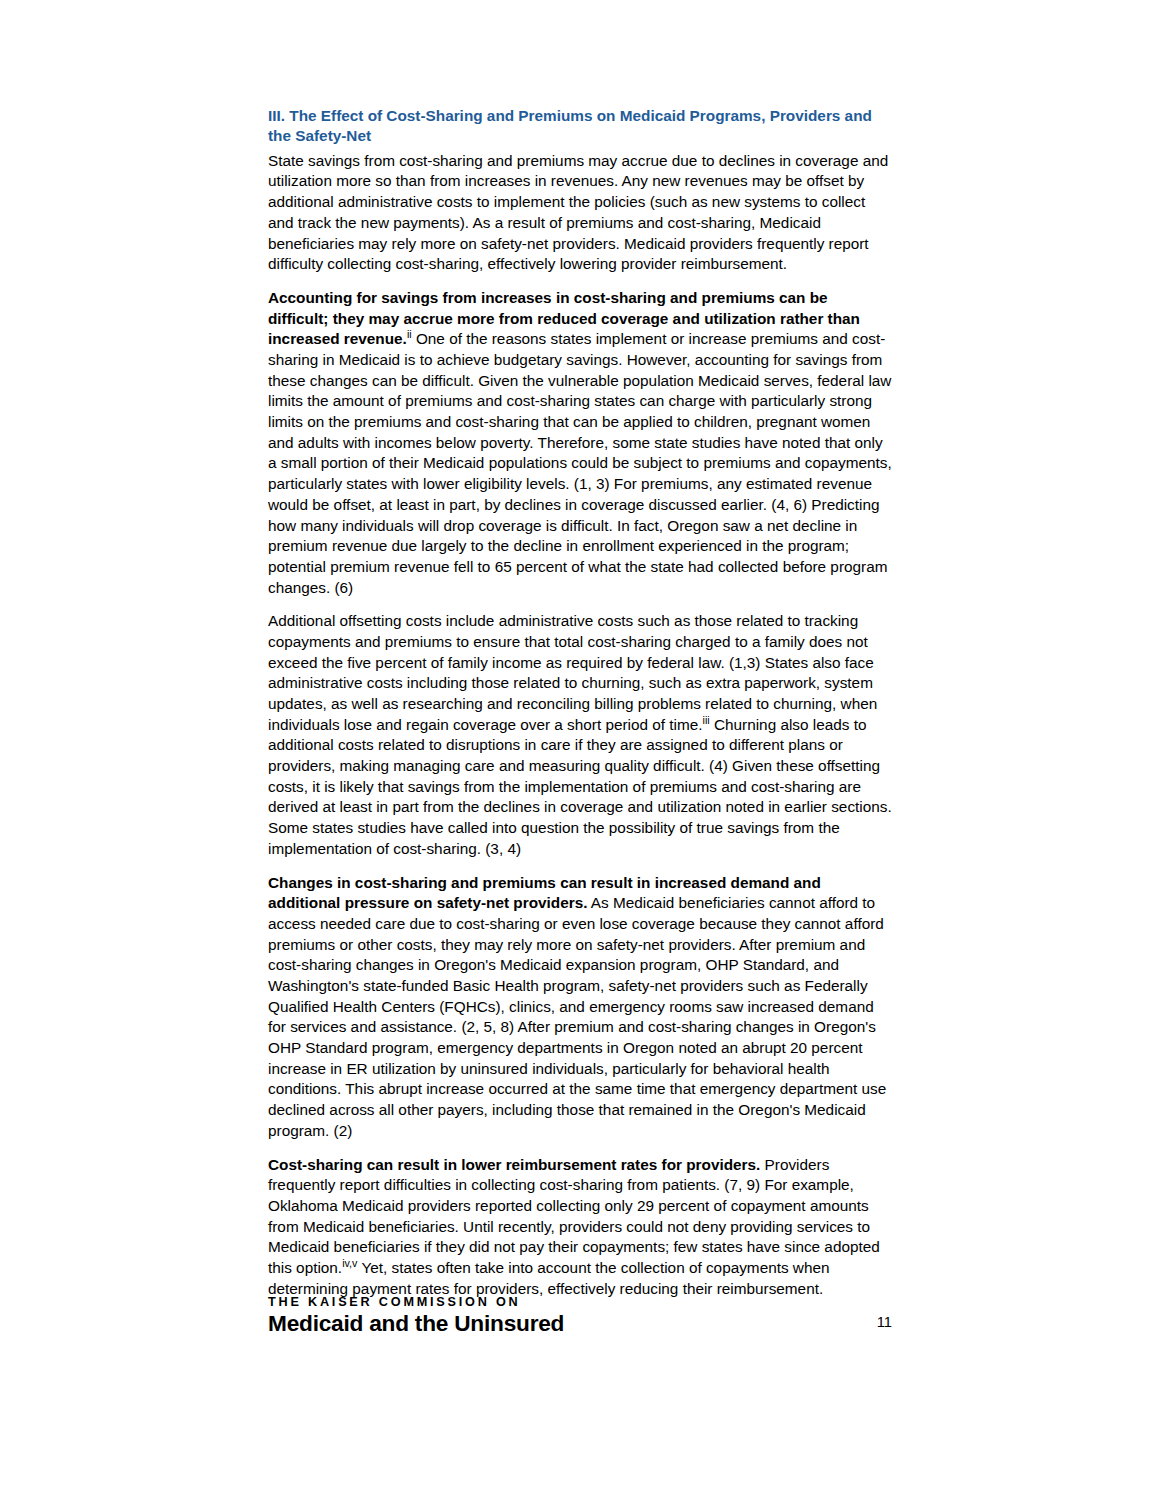III. The Effect of Cost-Sharing and Premiums on Medicaid Programs, Providers and the Safety-Net
State savings from cost-sharing and premiums may accrue due to declines in coverage and utilization more so than from increases in revenues. Any new revenues may be offset by additional administrative costs to implement the policies (such as new systems to collect and track the new payments). As a result of premiums and cost-sharing, Medicaid beneficiaries may rely more on safety-net providers. Medicaid providers frequently report difficulty collecting cost-sharing, effectively lowering provider reimbursement.
Accounting for savings from increases in cost-sharing and premiums can be difficult; they may accrue more from reduced coverage and utilization rather than increased revenue.ii One of the reasons states implement or increase premiums and cost-sharing in Medicaid is to achieve budgetary savings. However, accounting for savings from these changes can be difficult. Given the vulnerable population Medicaid serves, federal law limits the amount of premiums and cost-sharing states can charge with particularly strong limits on the premiums and cost-sharing that can be applied to children, pregnant women and adults with incomes below poverty. Therefore, some state studies have noted that only a small portion of their Medicaid populations could be subject to premiums and copayments, particularly states with lower eligibility levels. (1, 3) For premiums, any estimated revenue would be offset, at least in part, by declines in coverage discussed earlier. (4, 6) Predicting how many individuals will drop coverage is difficult. In fact, Oregon saw a net decline in premium revenue due largely to the decline in enrollment experienced in the program; potential premium revenue fell to 65 percent of what the state had collected before program changes. (6)
Additional offsetting costs include administrative costs such as those related to tracking copayments and premiums to ensure that total cost-sharing charged to a family does not exceed the five percent of family income as required by federal law. (1,3) States also face administrative costs including those related to churning, such as extra paperwork, system updates, as well as researching and reconciling billing problems related to churning, when individuals lose and regain coverage over a short period of time.iii Churning also leads to additional costs related to disruptions in care if they are assigned to different plans or providers, making managing care and measuring quality difficult. (4) Given these offsetting costs, it is likely that savings from the implementation of premiums and cost-sharing are derived at least in part from the declines in coverage and utilization noted in earlier sections. Some states studies have called into question the possibility of true savings from the implementation of cost-sharing. (3, 4)
Changes in cost-sharing and premiums can result in increased demand and additional pressure on safety-net providers. As Medicaid beneficiaries cannot afford to access needed care due to cost-sharing or even lose coverage because they cannot afford premiums or other costs, they may rely more on safety-net providers. After premium and cost-sharing changes in Oregon's Medicaid expansion program, OHP Standard, and Washington's state-funded Basic Health program, safety-net providers such as Federally Qualified Health Centers (FQHCs), clinics, and emergency rooms saw increased demand for services and assistance. (2, 5, 8) After premium and cost-sharing changes in Oregon's OHP Standard program, emergency departments in Oregon noted an abrupt 20 percent increase in ER utilization by uninsured individuals, particularly for behavioral health conditions. This abrupt increase occurred at the same time that emergency department use declined across all other payers, including those that remained in the Oregon's Medicaid program. (2)
Cost-sharing can result in lower reimbursement rates for providers. Providers frequently report difficulties in collecting cost-sharing from patients. (7, 9) For example, Oklahoma Medicaid providers reported collecting only 29 percent of copayment amounts from Medicaid beneficiaries. Until recently, providers could not deny providing services to Medicaid beneficiaries if they did not pay their copayments; few states have since adopted this option.iv,v Yet, states often take into account the collection of copayments when determining payment rates for providers, effectively reducing their reimbursement.
THE KAISER COMMISSION ON
Medicaid and the Uninsured
11